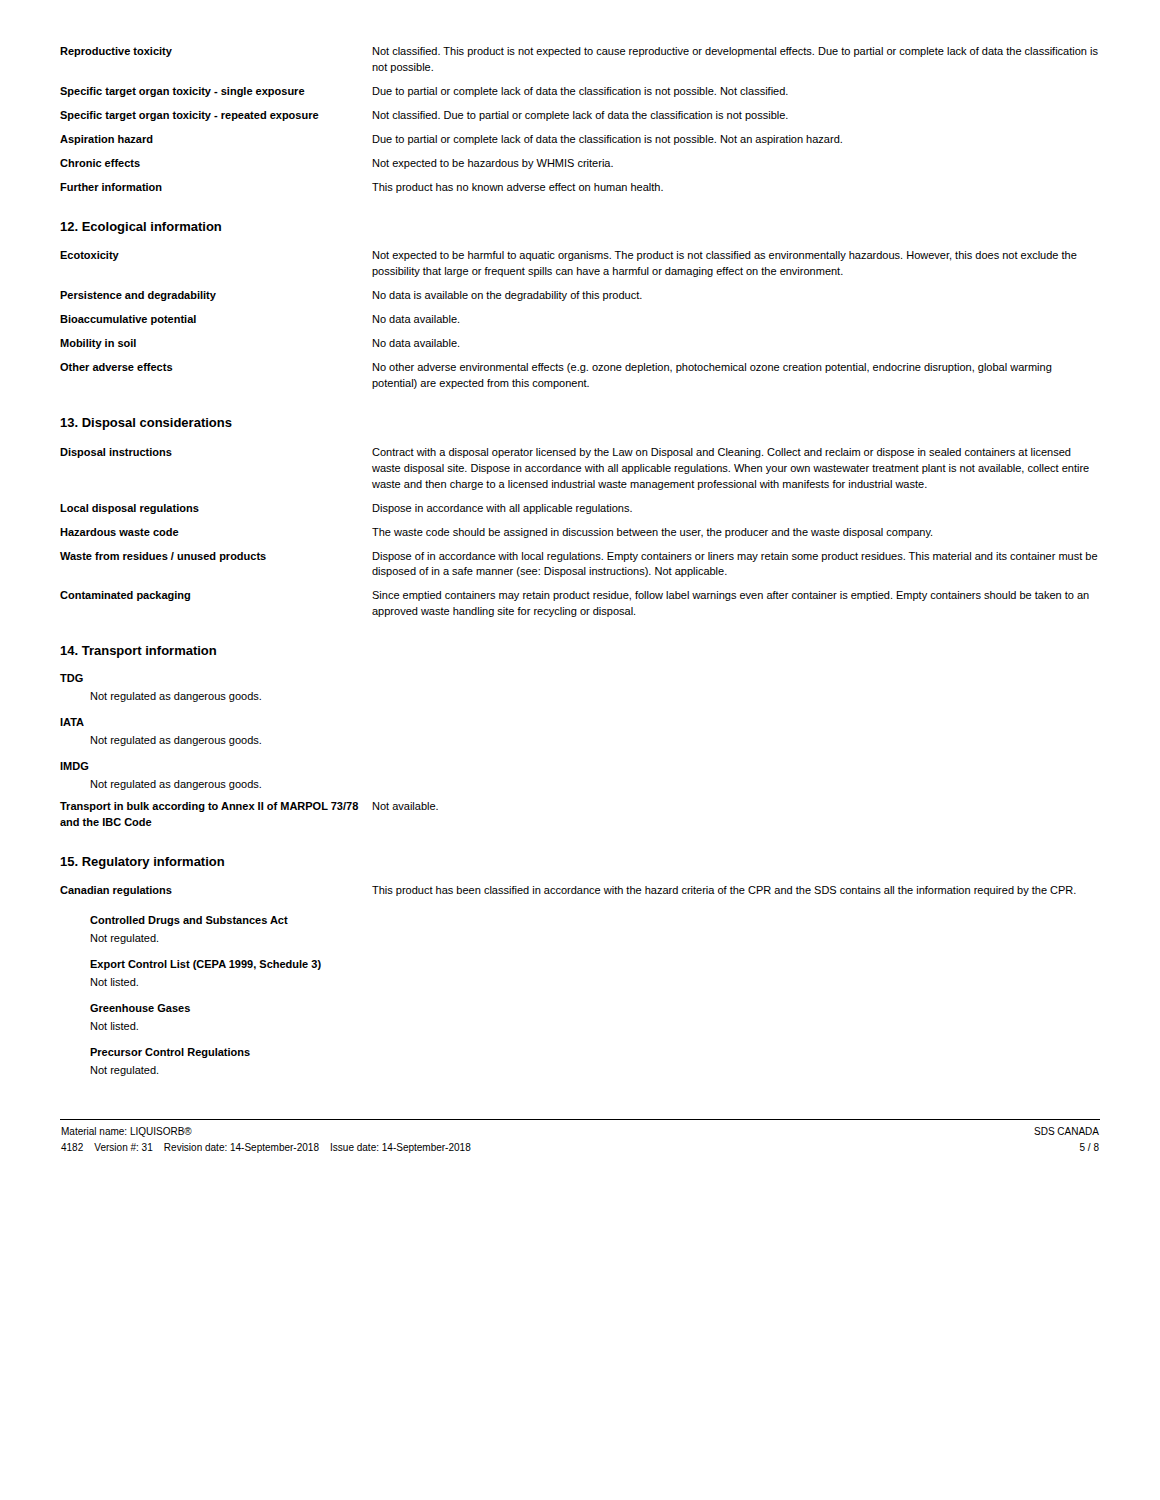| Reproductive toxicity | Not classified. This product is not expected to cause reproductive or developmental effects. Due to partial or complete lack of data the classification is not possible. |
| Specific target organ toxicity - single exposure | Due to partial or complete lack of data the classification is not possible. Not classified. |
| Specific target organ toxicity - repeated exposure | Not classified. Due to partial or complete lack of data the classification is not possible. |
| Aspiration hazard | Due to partial or complete lack of data the classification is not possible. Not an aspiration hazard. |
| Chronic effects | Not expected to be hazardous by WHMIS criteria. |
| Further information | This product has no known adverse effect on human health. |
12. Ecological information
| Ecotoxicity | Not expected to be harmful to aquatic organisms. The product is not classified as environmentally hazardous. However, this does not exclude the possibility that large or frequent spills can have a harmful or damaging effect on the environment. |
| Persistence and degradability | No data is available on the degradability of this product. |
| Bioaccumulative potential | No data available. |
| Mobility in soil | No data available. |
| Other adverse effects | No other adverse environmental effects (e.g. ozone depletion, photochemical ozone creation potential, endocrine disruption, global warming potential) are expected from this component. |
13. Disposal considerations
| Disposal instructions | Contract with a disposal operator licensed by the Law on Disposal and Cleaning. Collect and reclaim or dispose in sealed containers at licensed waste disposal site. Dispose in accordance with all applicable regulations. When your own wastewater treatment plant is not available, collect entire waste and then charge to a licensed industrial waste management professional with manifests for industrial waste. |
| Local disposal regulations | Dispose in accordance with all applicable regulations. |
| Hazardous waste code | The waste code should be assigned in discussion between the user, the producer and the waste disposal company. |
| Waste from residues / unused products | Dispose of in accordance with local regulations. Empty containers or liners may retain some product residues. This material and its container must be disposed of in a safe manner (see: Disposal instructions). Not applicable. |
| Contaminated packaging | Since emptied containers may retain product residue, follow label warnings even after container is emptied. Empty containers should be taken to an approved waste handling site for recycling or disposal. |
14. Transport information
TDG
Not regulated as dangerous goods.
IATA
Not regulated as dangerous goods.
IMDG
Not regulated as dangerous goods.
| Transport in bulk according to Annex II of MARPOL 73/78 and the IBC Code | Not available. |
15. Regulatory information
| Canadian regulations | This product has been classified in accordance with the hazard criteria of the CPR and the SDS contains all the information required by the CPR. |
Controlled Drugs and Substances Act
Not regulated.
Export Control List (CEPA 1999, Schedule 3)
Not listed.
Greenhouse Gases
Not listed.
Precursor Control Regulations
Not regulated.
| Material name: LIQUISORB® | SDS CANADA |
| 4182 Version #: 31 Revision date: 14-September-2018 Issue date: 14-September-2018 | 5 / 8 |